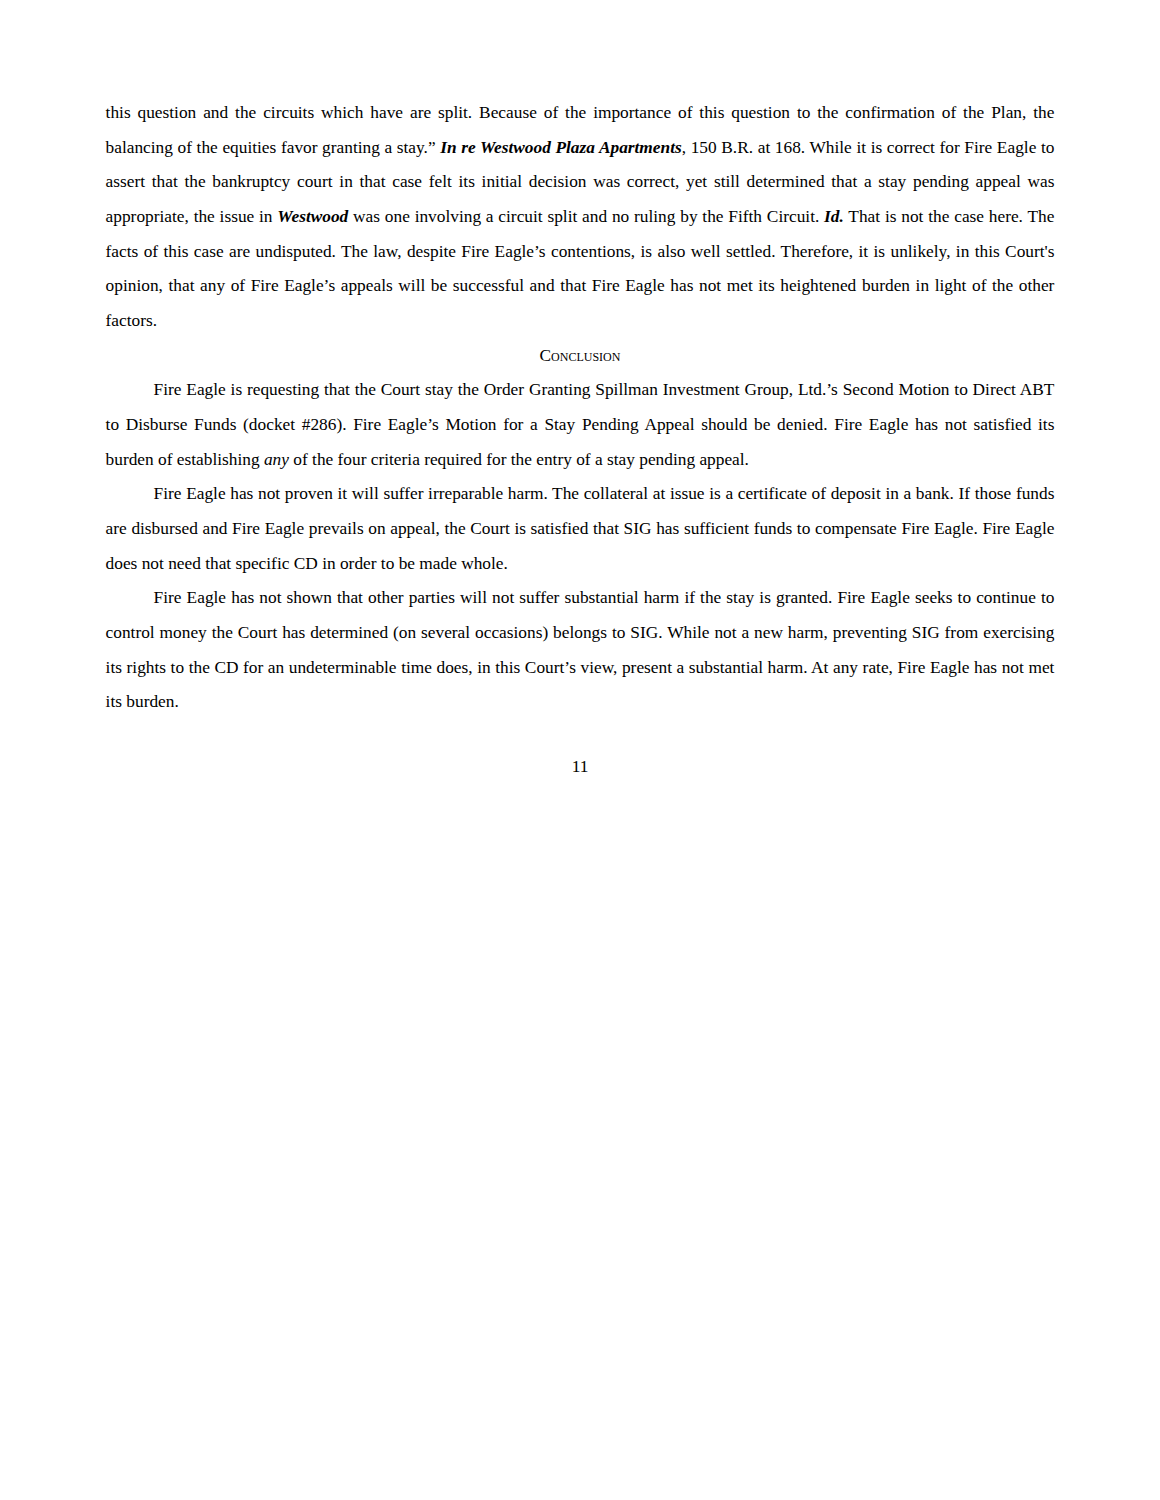this question and the circuits which have are split. Because of the importance of this question to the confirmation of the Plan, the balancing of the equities favor granting a stay.” In re Westwood Plaza Apartments, 150 B.R. at 168. While it is correct for Fire Eagle to assert that the bankruptcy court in that case felt its initial decision was correct, yet still determined that a stay pending appeal was appropriate, the issue in Westwood was one involving a circuit split and no ruling by the Fifth Circuit. Id. That is not the case here. The facts of this case are undisputed. The law, despite Fire Eagle’s contentions, is also well settled. Therefore, it is unlikely, in this Court's opinion, that any of Fire Eagle’s appeals will be successful and that Fire Eagle has not met its heightened burden in light of the other factors.
Conclusion
Fire Eagle is requesting that the Court stay the Order Granting Spillman Investment Group, Ltd.’s Second Motion to Direct ABT to Disburse Funds (docket #286). Fire Eagle’s Motion for a Stay Pending Appeal should be denied. Fire Eagle has not satisfied its burden of establishing any of the four criteria required for the entry of a stay pending appeal.
Fire Eagle has not proven it will suffer irreparable harm. The collateral at issue is a certificate of deposit in a bank. If those funds are disbursed and Fire Eagle prevails on appeal, the Court is satisfied that SIG has sufficient funds to compensate Fire Eagle. Fire Eagle does not need that specific CD in order to be made whole.
Fire Eagle has not shown that other parties will not suffer substantial harm if the stay is granted. Fire Eagle seeks to continue to control money the Court has determined (on several occasions) belongs to SIG. While not a new harm, preventing SIG from exercising its rights to the CD for an undeterminable time does, in this Court’s view, present a substantial harm. At any rate, Fire Eagle has not met its burden.
11